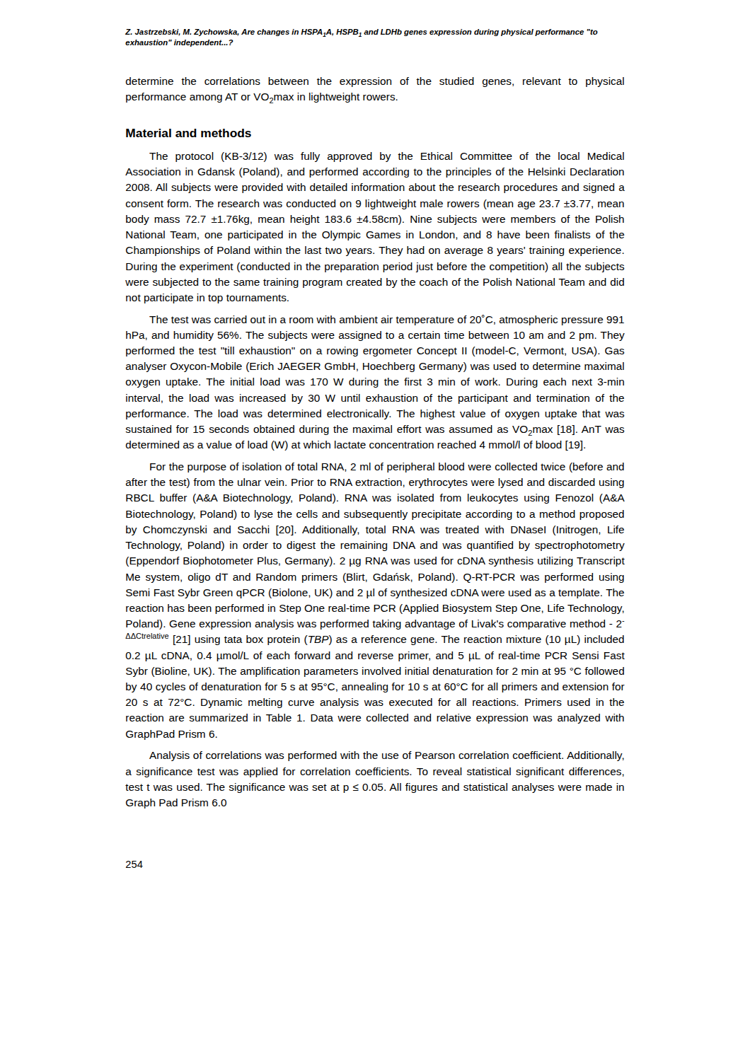Z. Jastrzebski, M. Zychowska, Are changes in HSPA1A, HSPB1 and LDHb genes expression during physical performance "to exhaustion" independent...?
determine the correlations between the expression of the studied genes, relevant to physical performance among AT or VO2max in lightweight rowers.
Material and methods
The protocol (KB-3/12) was fully approved by the Ethical Committee of the local Medical Association in Gdansk (Poland), and performed according to the principles of the Helsinki Declaration 2008. All subjects were provided with detailed information about the research procedures and signed a consent form. The research was conducted on 9 lightweight male rowers (mean age 23.7 ±3.77, mean body mass 72.7 ±1.76kg, mean height 183.6 ±4.58cm). Nine subjects were members of the Polish National Team, one participated in the Olympic Games in London, and 8 have been finalists of the Championships of Poland within the last two years. They had on average 8 years' training experience. During the experiment (conducted in the preparation period just before the competition) all the subjects were subjected to the same training program created by the coach of the Polish National Team and did not participate in top tournaments.
The test was carried out in a room with ambient air temperature of 20˚C, atmospheric pressure 991 hPa, and humidity 56%. The subjects were assigned to a certain time between 10 am and 2 pm. They performed the test "till exhaustion" on a rowing ergometer Concept II (model-C, Vermont, USA). Gas analyser Oxycon-Mobile (Erich JAEGER GmbH, Hoechberg Germany) was used to determine maximal oxygen uptake. The initial load was 170 W during the first 3 min of work. During each next 3-min interval, the load was increased by 30 W until exhaustion of the participant and termination of the performance. The load was determined electronically. The highest value of oxygen uptake that was sustained for 15 seconds obtained during the maximal effort was assumed as VO2max [18]. AnT was determined as a value of load (W) at which lactate concentration reached 4 mmol/l of blood [19].
For the purpose of isolation of total RNA, 2 ml of peripheral blood were collected twice (before and after the test) from the ulnar vein. Prior to RNA extraction, erythrocytes were lysed and discarded using RBCL buffer (A&A Biotechnology, Poland). RNA was isolated from leukocytes using Fenozol (A&A Biotechnology, Poland) to lyse the cells and subsequently precipitate according to a method proposed by Chomczynski and Sacchi [20]. Additionally, total RNA was treated with DNaseI (Initrogen, Life Technology, Poland) in order to digest the remaining DNA and was quantified by spectrophotometry (Eppendorf Biophotometer Plus, Germany). 2 µg RNA was used for cDNA synthesis utilizing Transcript Me system, oligo dT and Random primers (Blirt, Gdańsk, Poland). Q-RT-PCR was performed using Semi Fast Sybr Green qPCR (Biolone, UK) and 2 µl of synthesized cDNA were used as a template. The reaction has been performed in Step One real-time PCR (Applied Biosystem Step One, Life Technology, Poland). Gene expression analysis was performed taking advantage of Livak's comparative method - 2-ΔΔCtrelative [21] using tata box protein (TBP) as a reference gene. The reaction mixture (10 µL) included 0.2 µL cDNA, 0.4 µmol/L of each forward and reverse primer, and 5 µL of real-time PCR Sensi Fast Sybr (Bioline, UK). The amplification parameters involved initial denaturation for 2 min at 95 °C followed by 40 cycles of denaturation for 5 s at 95°C, annealing for 10 s at 60°C for all primers and extension for 20 s at 72°C. Dynamic melting curve analysis was executed for all reactions. Primers used in the reaction are summarized in Table 1. Data were collected and relative expression was analyzed with GraphPad Prism 6.
Analysis of correlations was performed with the use of Pearson correlation coefficient. Additionally, a significance test was applied for correlation coefficients. To reveal statistical significant differences, test t was used. The significance was set at p ≤ 0.05. All figures and statistical analyses were made in Graph Pad Prism 6.0
254